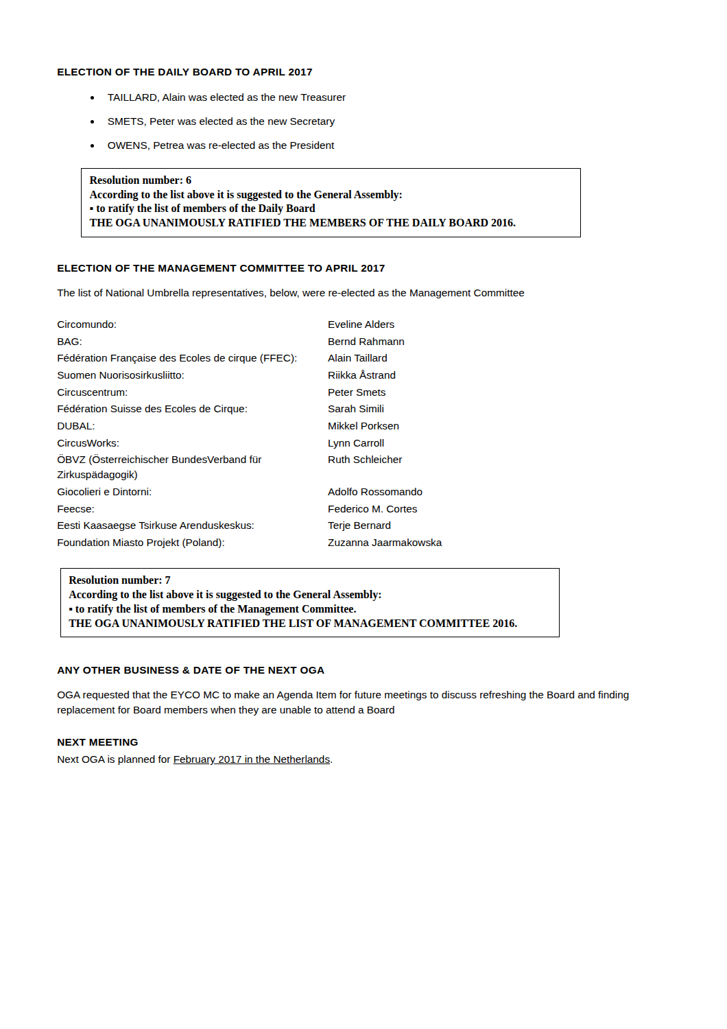ELECTION OF THE DAILY BOARD TO APRIL 2017
TAILLARD, Alain was elected as the new Treasurer
SMETS, Peter was elected as the new Secretary
OWENS, Petrea was re-elected as the President
Resolution number: 6
According to the list above it is suggested to the General Assembly:
▪ to ratify the list of members of the Daily Board
THE OGA UNANIMOUSLY RATIFIED THE MEMBERS OF THE DAILY BOARD 2016.
ELECTION OF THE MANAGEMENT COMMITTEE TO APRIL 2017
The list of National Umbrella representatives, below, were re-elected as the Management Committee
| Circomundo: | Eveline Alders |
| BAG: | Bernd Rahmann |
| Fédération Française des Ecoles de cirque (FFEC): | Alain Taillard |
| Suomen Nuorisosirkusliitto: | Riikka Åstrand |
| Circuscentrum: | Peter Smets |
| Fédération Suisse des Ecoles de Cirque: | Sarah Simili |
| DUBAL: | Mikkel Porksen |
| CircusWorks: | Lynn Carroll |
| ÖBVZ (Österreichischer BundesVerband für Zirkuspädagogik) | Ruth Schleicher |
| Giocolieri e Dintorni: | Adolfo Rossomando |
| Feecse: | Federico M. Cortes |
| Eesti Kaasaegse Tsirkuse Arenduskeskus: | Terje Bernard |
| Foundation Miasto Projekt (Poland): | Zuzanna Jaarmakowska |
Resolution number: 7
According to the list above it is suggested to the General Assembly:
▪ to ratify the list of members of the Management Committee.
THE OGA UNANIMOUSLY RATIFIED THE LIST OF MANAGEMENT COMMITTEE 2016.
ANY OTHER BUSINESS & DATE OF THE NEXT OGA
OGA requested that the EYCO MC to make an Agenda Item for future meetings to discuss refreshing the Board and finding replacement for Board members when they are unable to attend a Board
NEXT MEETING
Next OGA is planned for February 2017 in the Netherlands.